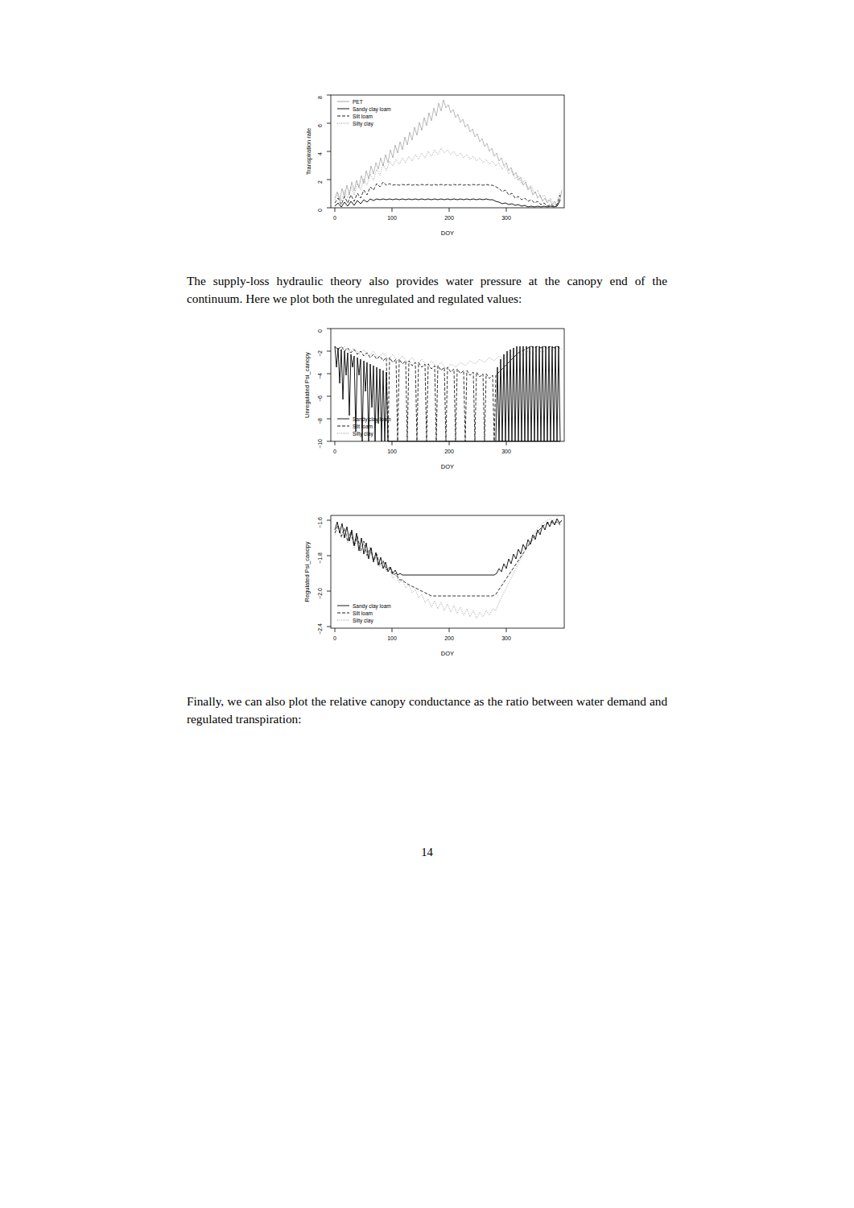0 2 4 6 8 Transpiration rate 0 100 200 300 DOY PET Sandy clay loam Silt loam Silty clay
The supply-loss hydraulic theory also provides water pressure at the canopy end of the continuum. Here we plot both the unregulated and regulated values:
0 −2 −4 −6 −8 −10 Unregulated Psi_canopy 0 100 200 300 DOY Sandy clay loam Silt loam Silty clay
−1.6 −1.8 −2.0 −2.4 Regulated Psi_canopy 0 100 200 300 DOY Sandy clay loam Silt loam Silty clay
Finally, we can also plot the relative canopy conductance as the ratio between water demand and regulated transpiration:
14